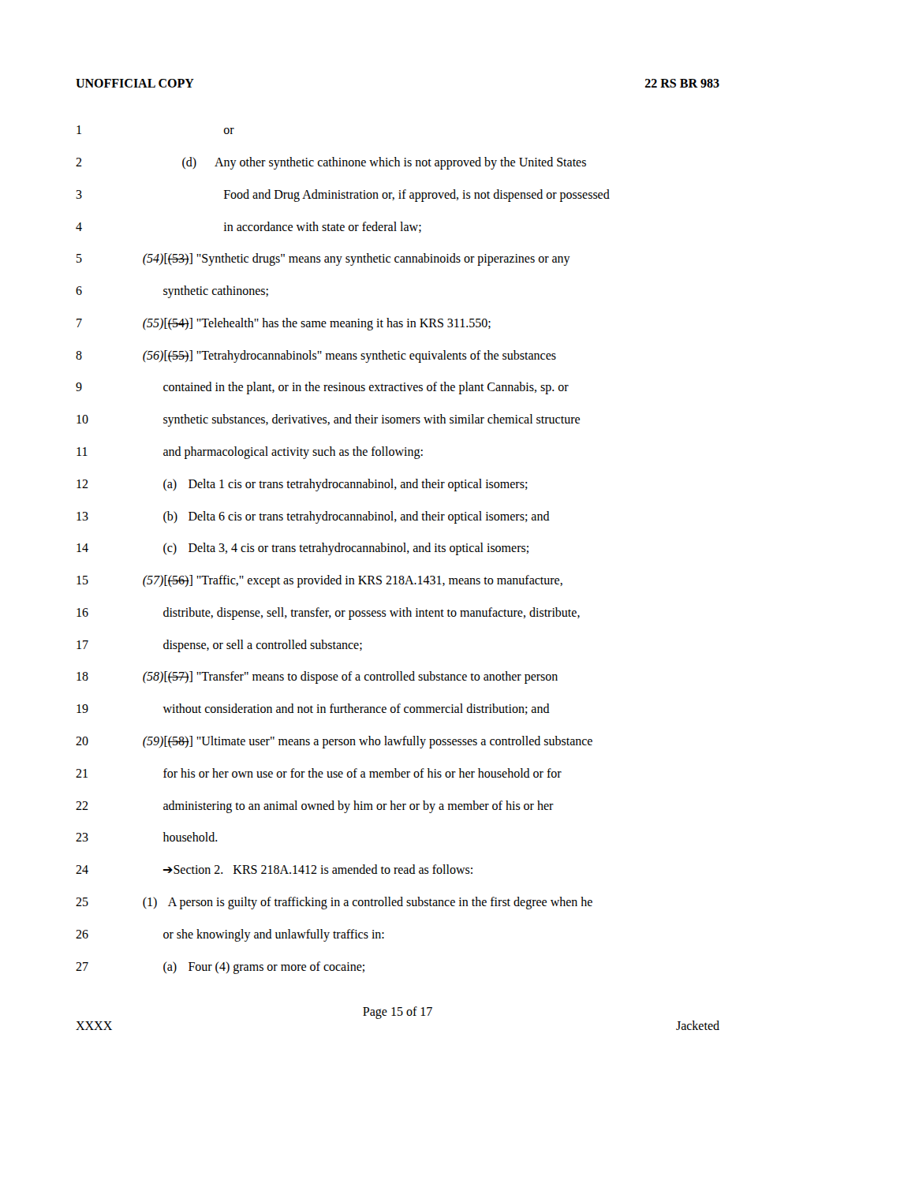Unofficial Copy 22 RS BR 983
1 or
2 (d) Any other synthetic cathinone which is not approved by the United States
3 Food and Drug Administration or, if approved, is not dispensed or possessed
4 in accordance with state or federal law;
5 (54)[(53)] "Synthetic drugs" means any synthetic cannabinoids or piperazines or any
6 synthetic cathinones;
7 (55)[(54)] "Telehealth" has the same meaning it has in KRS 311.550;
8 (56)[(55)] "Tetrahydrocannabinols" means synthetic equivalents of the substances
9 contained in the plant, or in the resinous extractives of the plant Cannabis, sp. or
10 synthetic substances, derivatives, and their isomers with similar chemical structure
11 and pharmacological activity such as the following:
12 (a) Delta 1 cis or trans tetrahydrocannabinol, and their optical isomers;
13 (b) Delta 6 cis or trans tetrahydrocannabinol, and their optical isomers; and
14 (c) Delta 3, 4 cis or trans tetrahydrocannabinol, and its optical isomers;
15 (57)[(56)] "Traffic," except as provided in KRS 218A.1431, means to manufacture,
16 distribute, dispense, sell, transfer, or possess with intent to manufacture, distribute,
17 dispense, or sell a controlled substance;
18 (58)[(57)] "Transfer" means to dispose of a controlled substance to another person
19 without consideration and not in furtherance of commercial distribution; and
20 (59)[(58)] "Ultimate user" means a person who lawfully possesses a controlled substance
21 for his or her own use or for the use of a member of his or her household or for
22 administering to an animal owned by him or her or by a member of his or her
23 household.
24 ➔Section 2. KRS 218A.1412 is amended to read as follows:
25 (1) A person is guilty of trafficking in a controlled substance in the first degree when he
26 or she knowingly and unlawfully traffics in:
27 (a) Four (4) grams or more of cocaine;
Page 15 of 17
XXXX
Jacketed